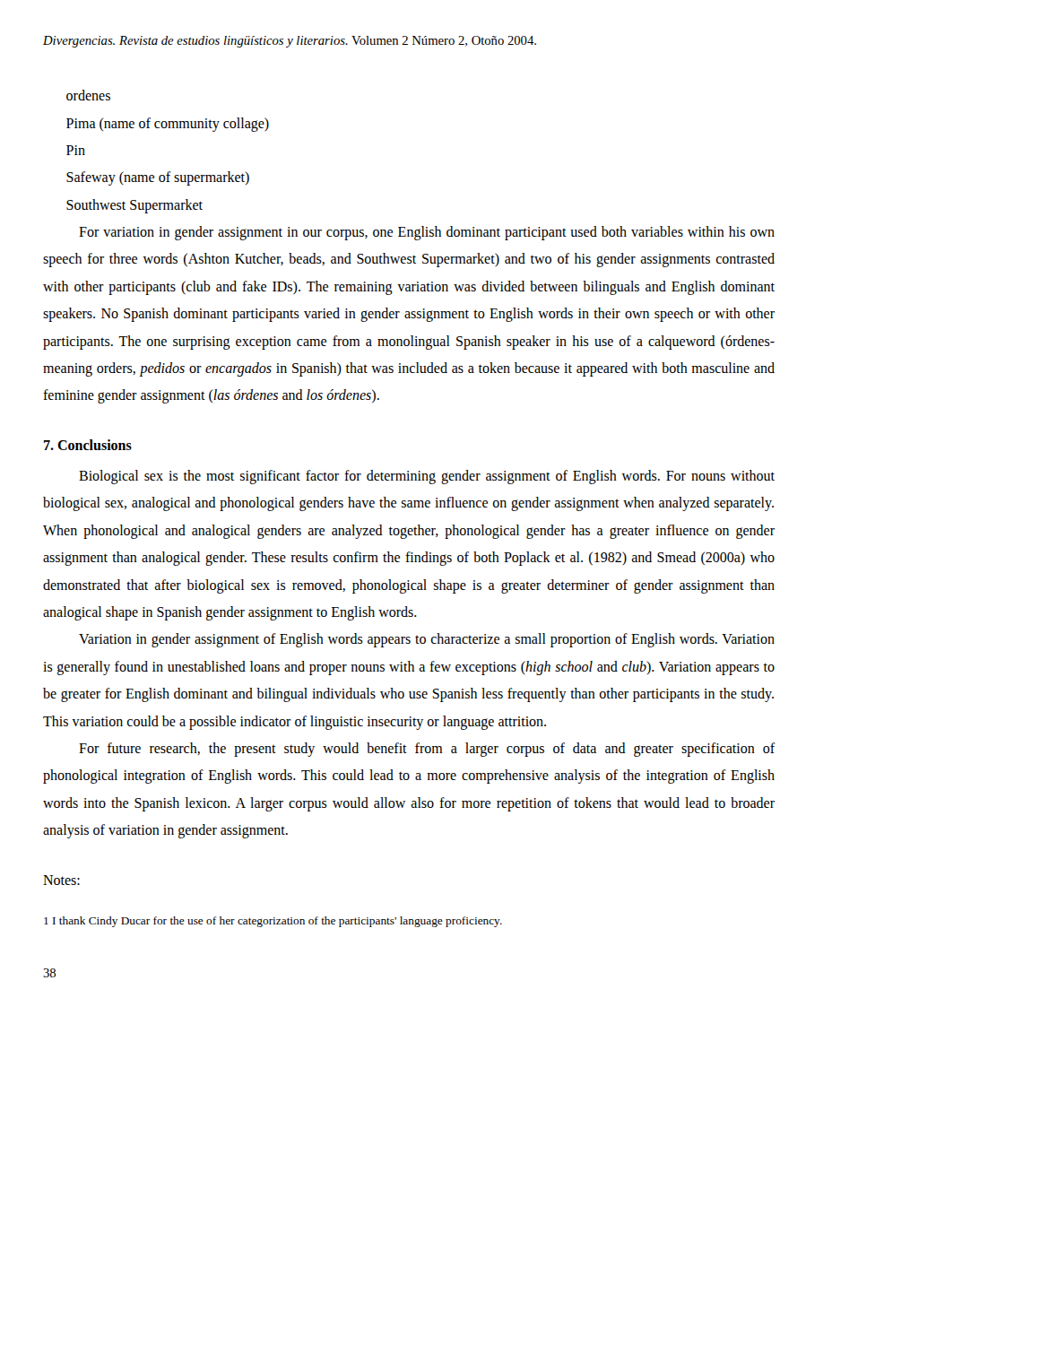Divergencias. Revista de estudios lingüísticos y literarios. Volumen 2 Número 2, Otoño 2004.
ordenes
Pima (name of community collage)
Pin
Safeway (name of supermarket)
Southwest Supermarket
For variation in gender assignment in our corpus, one English dominant participant used both variables within his own speech for three words (Ashton Kutcher, beads, and Southwest Supermarket) and two of his gender assignments contrasted with other participants (club and fake IDs). The remaining variation was divided between bilinguals and English dominant speakers. No Spanish dominant participants varied in gender assignment to English words in their own speech or with other participants. The one surprising exception came from a monolingual Spanish speaker in his use of a calqueword (órdenes- meaning orders, pedidos or encargados in Spanish) that was included as a token because it appeared with both masculine and feminine gender assignment (las órdenes and los órdenes).
7. Conclusions
Biological sex is the most significant factor for determining gender assignment of English words. For nouns without biological sex, analogical and phonological genders have the same influence on gender assignment when analyzed separately. When phonological and analogical genders are analyzed together, phonological gender has a greater influence on gender assignment than analogical gender. These results confirm the findings of both Poplack et al. (1982) and Smead (2000a) who demonstrated that after biological sex is removed, phonological shape is a greater determiner of gender assignment than analogical shape in Spanish gender assignment to English words.
Variation in gender assignment of English words appears to characterize a small proportion of English words. Variation is generally found in unestablished loans and proper nouns with a few exceptions (high school and club). Variation appears to be greater for English dominant and bilingual individuals who use Spanish less frequently than other participants in the study. This variation could be a possible indicator of linguistic insecurity or language attrition.
For future research, the present study would benefit from a larger corpus of data and greater specification of phonological integration of English words. This could lead to a more comprehensive analysis of the integration of English words into the Spanish lexicon. A larger corpus would allow also for more repetition of tokens that would lead to broader analysis of variation in gender assignment.
Notes:
1 I thank Cindy Ducar for the use of her categorization of the participants' language proficiency.
38